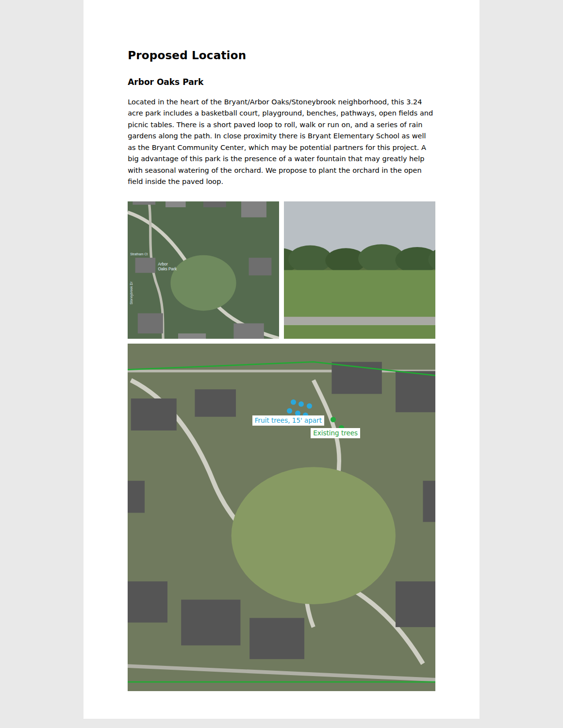Proposed Location
Arbor Oaks Park
Located in the heart of the Bryant/Arbor Oaks/Stoneybrook neighborhood, this 3.24 acre park includes a basketball court, playground, benches, pathways, open fields and picnic tables. There is a short paved loop to roll, walk or run on, and a series of rain gardens along the path. In close proximity there is Bryant Elementary School as well as the Bryant Community Center, which may be potential partners for this project. A big advantage of this park is the presence of a water fountain that may greatly help with seasonal watering of the orchard. We propose to plant the orchard in the open field inside the paved loop.
Fruit trees, 15' apart Existing trees